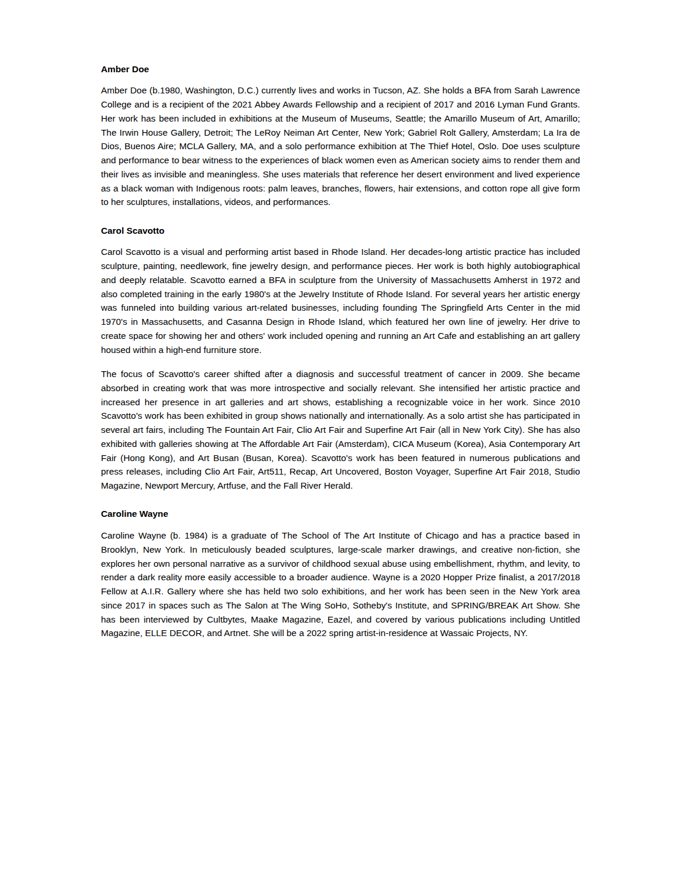Amber Doe
Amber Doe (b.1980, Washington, D.C.) currently lives and works in Tucson, AZ. She holds a BFA from Sarah Lawrence College and is a recipient of the 2021 Abbey Awards Fellowship and a recipient of 2017 and 2016 Lyman Fund Grants. Her work has been included in exhibitions at the Museum of Museums, Seattle; the Amarillo Museum of Art, Amarillo; The Irwin House Gallery, Detroit; The LeRoy Neiman Art Center, New York; Gabriel Rolt Gallery, Amsterdam; La Ira de Dios, Buenos Aire; MCLA Gallery, MA, and a solo performance exhibition at The Thief Hotel, Oslo. Doe uses sculpture and performance to bear witness to the experiences of black women even as American society aims to render them and their lives as invisible and meaningless. She uses materials that reference her desert environment and lived experience as a black woman with Indigenous roots: palm leaves, branches, flowers, hair extensions, and cotton rope all give form to her sculptures, installations, videos, and performances.
Carol Scavotto
Carol Scavotto is a visual and performing artist based in Rhode Island. Her decades-long artistic practice has included sculpture, painting, needlework, fine jewelry design, and performance pieces. Her work is both highly autobiographical and deeply relatable. Scavotto earned a BFA in sculpture from the University of Massachusetts Amherst in 1972 and also completed training in the early 1980's at the Jewelry Institute of Rhode Island. For several years her artistic energy was funneled into building various art-related businesses, including founding The Springfield Arts Center in the mid 1970's in Massachusetts, and Casanna Design in Rhode Island, which featured her own line of jewelry. Her drive to create space for showing her and others' work included opening and running an Art Cafe and establishing an art gallery housed within a high-end furniture store.
The focus of Scavotto's career shifted after a diagnosis and successful treatment of cancer in 2009. She became absorbed in creating work that was more introspective and socially relevant. She intensified her artistic practice and increased her presence in art galleries and art shows, establishing a recognizable voice in her work. Since 2010 Scavotto's work has been exhibited in group shows nationally and internationally. As a solo artist she has participated in several art fairs, including The Fountain Art Fair, Clio Art Fair and Superfine Art Fair (all in New York City). She has also exhibited with galleries showing at The Affordable Art Fair (Amsterdam), CICA Museum (Korea), Asia Contemporary Art Fair (Hong Kong), and Art Busan (Busan, Korea). Scavotto's work has been featured in numerous publications and press releases, including Clio Art Fair, Art511, Recap, Art Uncovered, Boston Voyager, Superfine Art Fair 2018, Studio Magazine, Newport Mercury, Artfuse, and the Fall River Herald.
Caroline Wayne
Caroline Wayne (b. 1984) is a graduate of The School of The Art Institute of Chicago and has a practice based in Brooklyn, New York. In meticulously beaded sculptures, large-scale marker drawings, and creative non-fiction, she explores her own personal narrative as a survivor of childhood sexual abuse using embellishment, rhythm, and levity, to render a dark reality more easily accessible to a broader audience. Wayne is a 2020 Hopper Prize finalist, a 2017/2018 Fellow at A.I.R. Gallery where she has held two solo exhibitions, and her work has been seen in the New York area since 2017 in spaces such as The Salon at The Wing SoHo, Sotheby's Institute, and SPRING/BREAK Art Show. She has been interviewed by Cultbytes, Maake Magazine, Eazel, and covered by various publications including Untitled Magazine, ELLE DECOR, and Artnet. She will be a 2022 spring artist-in-residence at Wassaic Projects, NY.